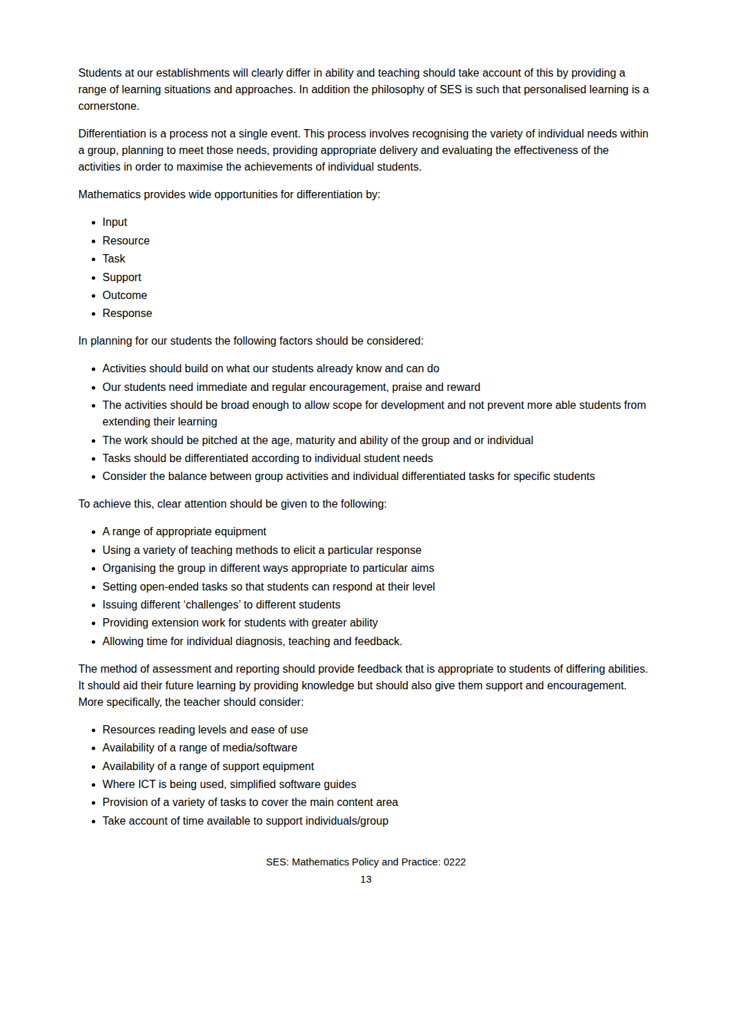Students at our establishments will clearly differ in ability and teaching should take account of this by providing a range of learning situations and approaches. In addition the philosophy of SES is such that personalised learning is a cornerstone.
Differentiation is a process not a single event. This process involves recognising the variety of individual needs within a group, planning to meet those needs, providing appropriate delivery and evaluating the effectiveness of the activities in order to maximise the achievements of individual students.
Mathematics provides wide opportunities for differentiation by:
Input
Resource
Task
Support
Outcome
Response
In planning for our students the following factors should be considered:
Activities should build on what our students already know and can do
Our students need immediate and regular encouragement, praise and reward
The activities should be broad enough to allow scope for development and not prevent more able students from extending their learning
The work should be pitched at the age, maturity and ability of the group and or individual
Tasks should be differentiated according to individual student needs
Consider the balance between group activities and individual differentiated tasks for specific students
To achieve this, clear attention should be given to the following:
A range of appropriate equipment
Using a variety of teaching methods to elicit a particular response
Organising the group in different ways appropriate to particular aims
Setting open-ended tasks so that students can respond at their level
Issuing different ‘challenges’ to different students
Providing extension work for students with greater ability
Allowing time for individual diagnosis, teaching and feedback.
The method of assessment and reporting should provide feedback that is appropriate to students of differing abilities. It should aid their future learning by providing knowledge but should also give them support and encouragement. More specifically, the teacher should consider:
Resources reading levels and ease of use
Availability of a range of media/software
Availability of a range of support equipment
Where ICT is being used, simplified software guides
Provision of a variety of tasks to cover the main content area
Take account of time available to support individuals/group
SES: Mathematics Policy and Practice: 0222
13